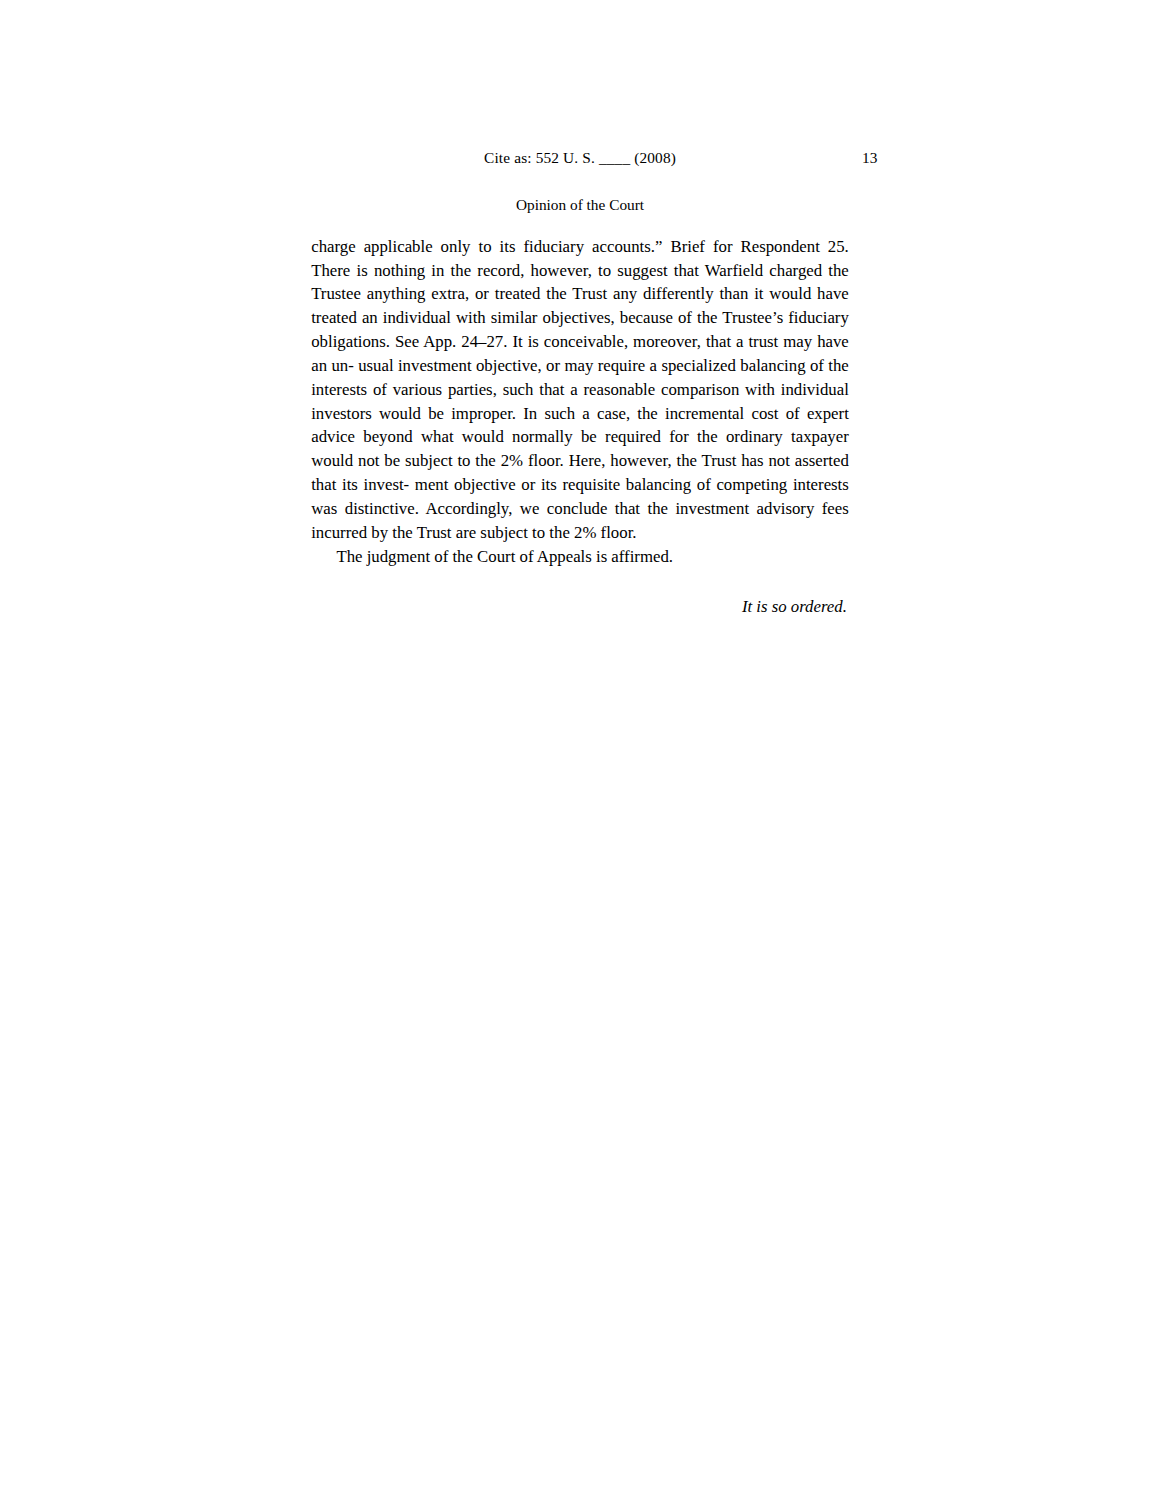Cite as: 552 U. S. ____ (2008) 13
Opinion of the Court
charge applicable only to its fiduciary accounts.” Brief for Respondent 25. There is nothing in the record, however, to suggest that Warfield charged the Trustee anything extra, or treated the Trust any differently than it would have treated an individual with similar objectives, because of the Trustee’s fiduciary obligations. See App. 24–27. It is conceivable, moreover, that a trust may have an un- usual investment objective, or may require a specialized balancing of the interests of various parties, such that a reasonable comparison with individual investors would be improper. In such a case, the incremental cost of expert advice beyond what would normally be required for the ordinary taxpayer would not be subject to the 2% floor. Here, however, the Trust has not asserted that its invest- ment objective or its requisite balancing of competing interests was distinctive. Accordingly, we conclude that the investment advisory fees incurred by the Trust are subject to the 2% floor.
The judgment of the Court of Appeals is affirmed.
It is so ordered.